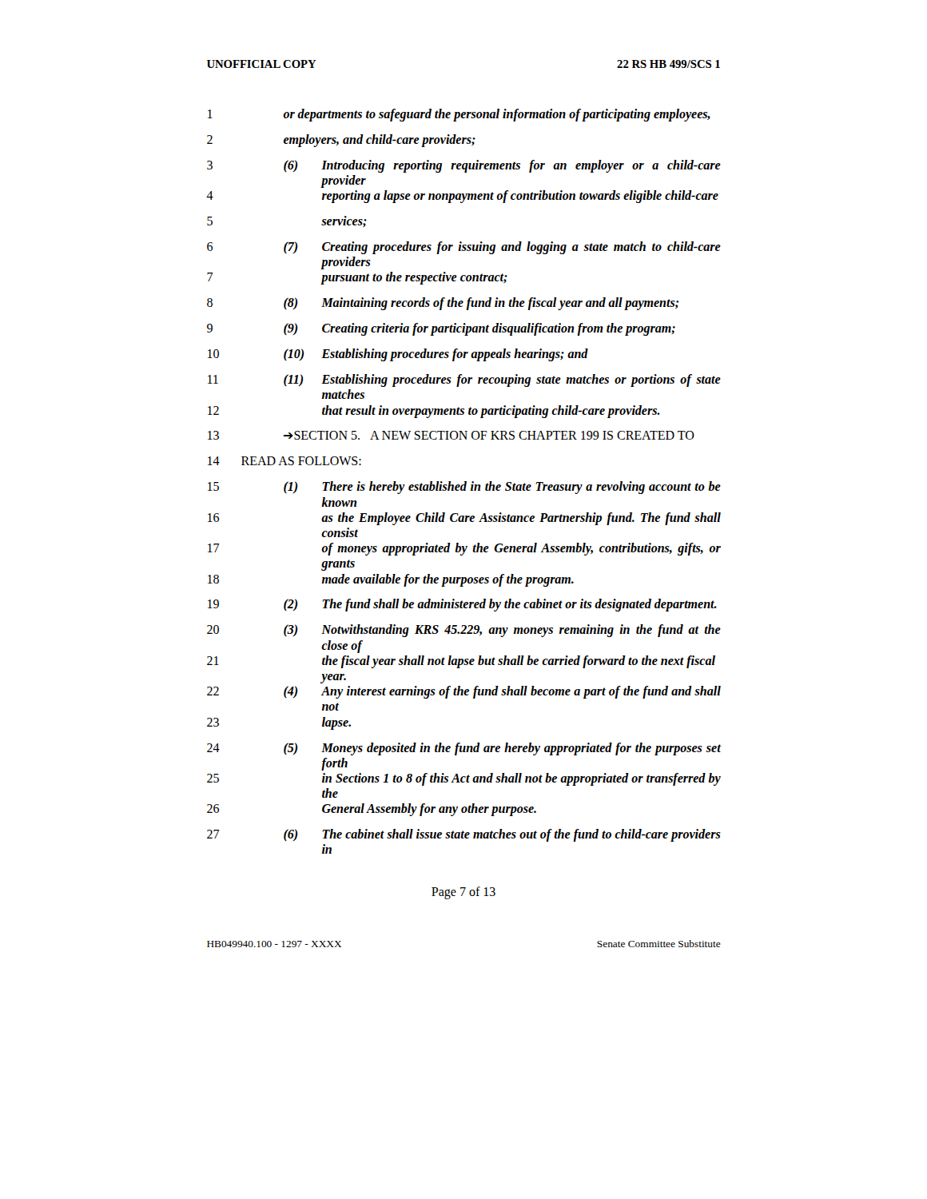UNOFFICIAL COPY 22 RS HB 499/SCS 1
| 1 | or departments to safeguard the personal information of participating employees, |
| 2 | employers, and child-care providers; |
| 3 | (6) Introducing reporting requirements for an employer or a child-care provider |
| 4 | reporting a lapse or nonpayment of contribution towards eligible child-care |
| 5 | services; |
| 6 | (7) Creating procedures for issuing and logging a state match to child-care providers |
| 7 | pursuant to the respective contract; |
| 8 | (8) Maintaining records of the fund in the fiscal year and all payments; |
| 9 | (9) Creating criteria for participant disqualification from the program; |
| 10 | (10) Establishing procedures for appeals hearings; and |
| 11 | (11) Establishing procedures for recouping state matches or portions of state matches |
| 12 | that result in overpayments to participating child-care providers. |
| 13 | ➔ SECTION 5. A NEW SECTION OF KRS CHAPTER 199 IS CREATED TO |
| 14 | READ AS FOLLOWS: |
| 15 | (1) There is hereby established in the State Treasury a revolving account to be known |
| 16 | as the Employee Child Care Assistance Partnership fund. The fund shall consist |
| 17 | of moneys appropriated by the General Assembly, contributions, gifts, or grants |
| 18 | made available for the purposes of the program. |
| 19 | (2) The fund shall be administered by the cabinet or its designated department. |
| 20 | (3) Notwithstanding KRS 45.229, any moneys remaining in the fund at the close of |
| 21 | the fiscal year shall not lapse but shall be carried forward to the next fiscal year. |
| 22 | (4) Any interest earnings of the fund shall become a part of the fund and shall not |
| 23 | lapse. |
| 24 | (5) Moneys deposited in the fund are hereby appropriated for the purposes set forth |
| 25 | in Sections 1 to 8 of this Act and shall not be appropriated or transferred by the |
| 26 | General Assembly for any other purpose. |
| 27 | (6) The cabinet shall issue state matches out of the fund to child-care providers in |
Page 7 of 13
HB049940.100 - 1297 - XXXX Senate Committee Substitute